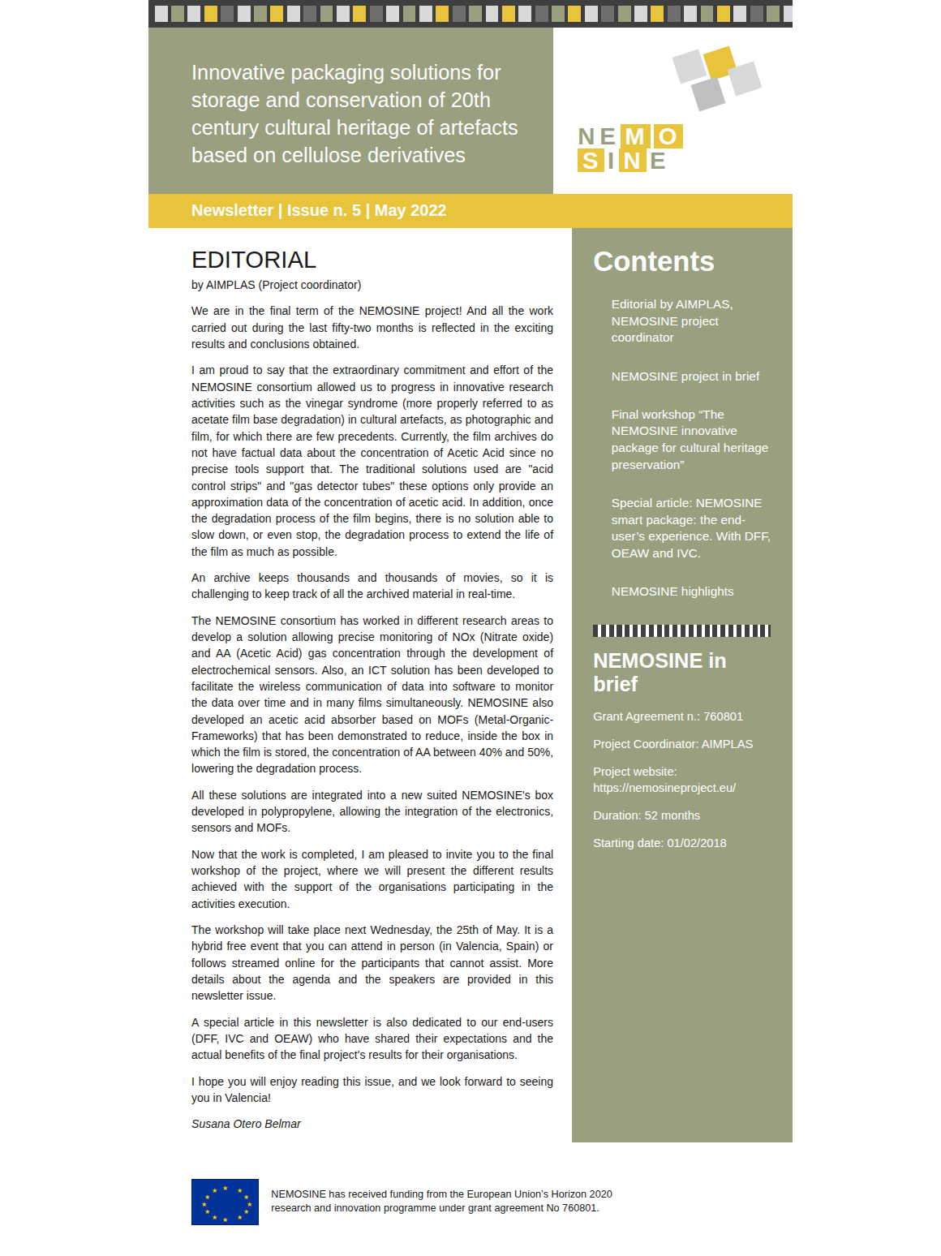Innovative packaging solutions for storage and conservation of 20th century cultural heritage of artefacts based on cellulose derivatives
NEMO SINE
Newsletter | Issue n. 5 | May 2022
EDITORIAL
by AIMPLAS (Project coordinator)
We are in the final term of the NEMOSINE project! And all the work carried out during the last fifty-two months is reflected in the exciting results and conclusions obtained.
I am proud to say that the extraordinary commitment and effort of the NEMOSINE consortium allowed us to progress in innovative research activities such as the vinegar syndrome (more properly referred to as acetate film base degradation) in cultural artefacts, as photographic and film, for which there are few precedents. Currently, the film archives do not have factual data about the concentration of Acetic Acid since no precise tools support that. The traditional solutions used are "acid control strips" and "gas detector tubes" these options only provide an approximation data of the concentration of acetic acid. In addition, once the degradation process of the film begins, there is no solution able to slow down, or even stop, the degradation process to extend the life of the film as much as possible.
An archive keeps thousands and thousands of movies, so it is challenging to keep track of all the archived material in real-time.
The NEMOSINE consortium has worked in different research areas to develop a solution allowing precise monitoring of NOx (Nitrate oxide) and AA (Acetic Acid) gas concentration through the development of electrochemical sensors. Also, an ICT solution has been developed to facilitate the wireless communication of data into software to monitor the data over time and in many films simultaneously. NEMOSINE also developed an acetic acid absorber based on MOFs (Metal-Organic-Frameworks) that has been demonstrated to reduce, inside the box in which the film is stored, the concentration of AA between 40% and 50%, lowering the degradation process.
All these solutions are integrated into a new suited NEMOSINE's box developed in polypropylene, allowing the integration of the electronics, sensors and MOFs.
Now that the work is completed, I am pleased to invite you to the final workshop of the project, where we will present the different results achieved with the support of the organisations participating in the activities execution.
The workshop will take place next Wednesday, the 25th of May. It is a hybrid free event that you can attend in person (in Valencia, Spain) or follows streamed online for the participants that cannot assist. More details about the agenda and the speakers are provided in this newsletter issue.
A special article in this newsletter is also dedicated to our end-users (DFF, IVC and OEAW) who have shared their expectations and the actual benefits of the final project's results for their organisations.
I hope you will enjoy reading this issue, and we look forward to seeing you in Valencia!
Susana Otero Belmar
Contents
Editorial by AIMPLAS, NEMOSINE project coordinator
NEMOSINE project in brief
Final workshop “The NEMOSINE innovative package for cultural heritage preservation”
Special article: NEMOSINE smart package: the end-user’s experience. With DFF, OEAW and IVC.
NEMOSINE highlights
NEMOSINE in brief
Grant Agreement n.: 760801
Project Coordinator: AIMPLAS
Project website:
https://nemosineproject.eu/
Duration: 52 months
Starting date: 01/02/2018
★ ★ ★ ★ ★ ★ ★ ★ ★ ★ ★ ★
NEMOSINE has received funding from the European Union’s Horizon 2020
research and innovation programme under grant agreement No 760801.